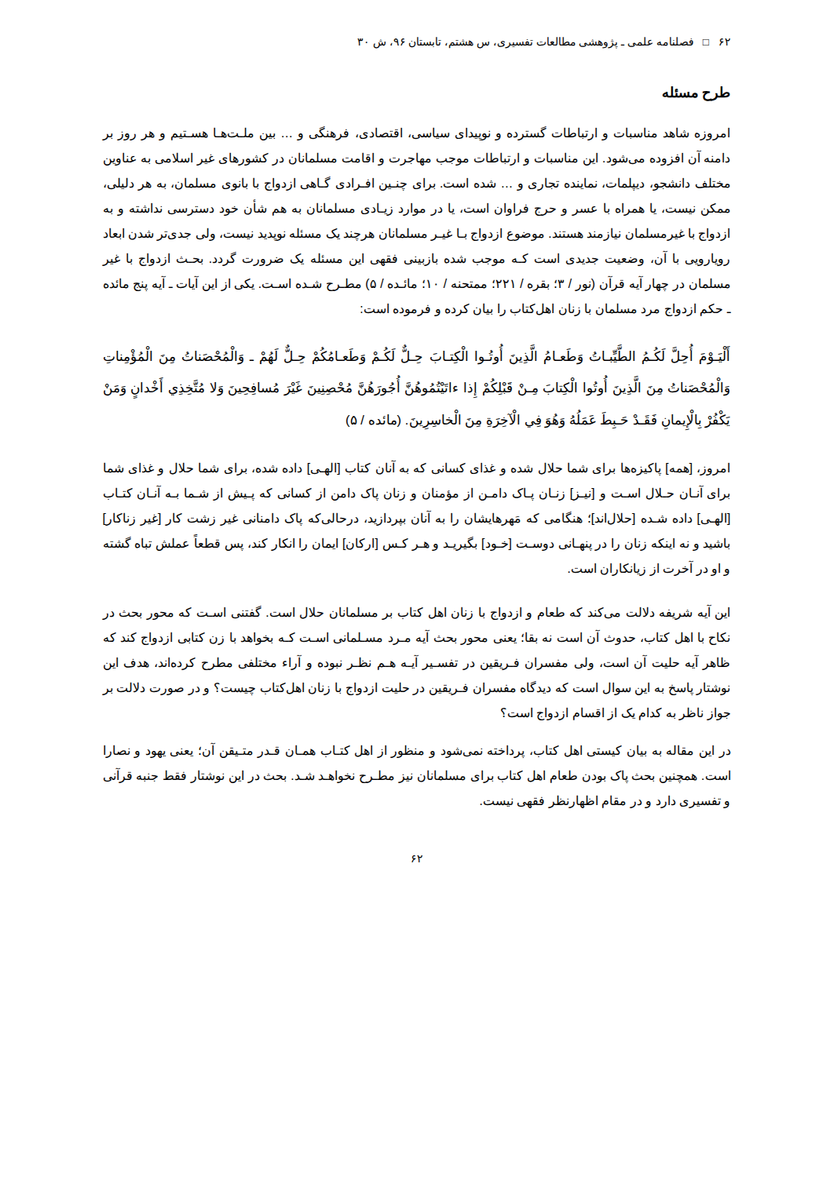۶۲ □ فصلنامه علمی ـ پژوهشی مطالعات تفسیری، س هشتم، تابستان ۹۶، ش ۳۰
طرح مسئله
امروزه شاهد مناسبات و ارتباطات گسترده و نوپیدای سیاسی، اقتصادی، فرهنگی و … بین ملـت‌هـا هسـتیم و هر روز بر دامنه آن افزوده می‌شود. این مناسبات و ارتباطات موجب مهاجرت و اقامت مسلمانان در کشورهای غیر اسلامی به عناوین مختلف دانشجو، دیپلمات، نماینده تجاری و … شده است. برای چنـین افـرادی گـاهی ازدواج با بانوی مسلمان، به هر دلیلی، ممکن نیست، یا همراه با عسر و حرج فراوان است، یا در موارد زیـادی مسلمانان به هم شأن خود دسترسی نداشته و به ازدواج با غیرمسلمان نیازمند هستند. موضوع ازدواج بـا غیـر مسلمانان هرچند یک مسئله نوپدید نیست، ولی جدی‌تر شدن ابعاد رویارویی با آن، وضعیت جدیدی است کـه موجب شده بازبینی فقهی این مسئله یک ضرورت گردد. بحـث ازدواج با غیر مسلمان در چهار آیه قرآن (نور / ۳؛ بقره / ۲۲۱؛ ممتحنه / ۱۰؛ مائـده / ۵) مطـرح شـده اسـت. یکی از این آیات ـ آیه پنج مائده ـ حکم ازدواج مرد مسلمان با زنان اهل‌کتاب را بیان کرده و فرموده است:
أَلْيَـوْمَ أُحِلَّ لَكُـمُ الطَّيِّبـاتُ وَطَعـامُ الَّذِينَ أُوتُـوا الْكِتـابَ حِـلٌّ لَكُـمْ وَطَعـامُكُمْ حِـلٌّ لَهُمْ ـ وَالْمُحْصَناتُ مِنَ الْمُؤْمِناتِ وَالْمُحْصَناتُ مِنَ الَّذِينَ أُوتُوا الْكِتابَ مِـنْ قَبْلِكُمْ إِذا ءاتَيْتُمُوهُنَّ أُجُورَهُنَّ مُحْصِنِينَ غَيْرَ مُسافِحِينَ وَلا مُتَّخِذِي أَخْدانٍ وَمَنْ يَكْفُرْ بِالْإِيمانِ فَقَـدْ حَـبِطَ عَمَلُهُ وَهُوَ فِي الْآخِرَةِ مِنَ الْخاسِرِينَ. (مائده / ۵)
امروز، [همه] پاکیزه‌ها برای شما حلال شده و غذای کسانی که به آنان کتاب [الهـی] داده شده، برای شما حلال و غذای شما برای آنـان حـلال اسـت و [نیـز] زنـان پـاک دامـن از مؤمنان و زنان پاک دامن از کسانی که پـیش از شـما بـه آنـان کتـاب [الهـی] داده شـده [حلال‌اند]؛ هنگامی که مَهرهایشان را به آنان بپردازید، درحالی‌که پاک دامنانی غیر زشت کار [غیر زناکار] باشید و نه اینکه زنان را در پنهـانی دوسـت [خـود] بگیریـد و هـر کـس [ارکان] ایمان را انکار کند، پس قطعاً عملش تباه گشته و او در آخرت از زیانکاران است.
این آیه شریفه دلالت می‌کند که طعام و ازدواج با زنان اهل کتاب بر مسلمانان حلال است. گفتنی اسـت که محور بحث در نکاح با اهل کتاب، حدوث آن است نه بقا؛ یعنی محور بحث آیه مـرد مسـلمانی اسـت کـه بخواهد با زن کتابی ازدواج کند که ظاهر آیه حلیت آن است، ولی مفسران فـریقین در تفسـیر آیـه هـم نظـر نبوده و آراء مختلفی مطرح کرده‌اند، هدف این نوشتار پاسخ به این سوال است که دیدگاه مفسران فـریقین در حلیت ازدواج با زنان اهل‌کتاب چیست؟ و در صورت دلالت بر جواز ناظر به کدام یک از اقسام ازدواج است؟
در این مقاله به بیان کیستی اهل کتاب، پرداخته نمی‌شود و منظور از اهل کتـاب همـان قـدر متـیقن آن؛ یعنی یهود و نصارا است. همچنین بحث پاک بودن طعام اهل کتاب برای مسلمانان نیز مطـرح نخواهـد شـد. بحث در این نوشتار فقط جنبه قرآنی و تفسیری دارد و در مقام اظهارنظر فقهی نیست.
۶۲